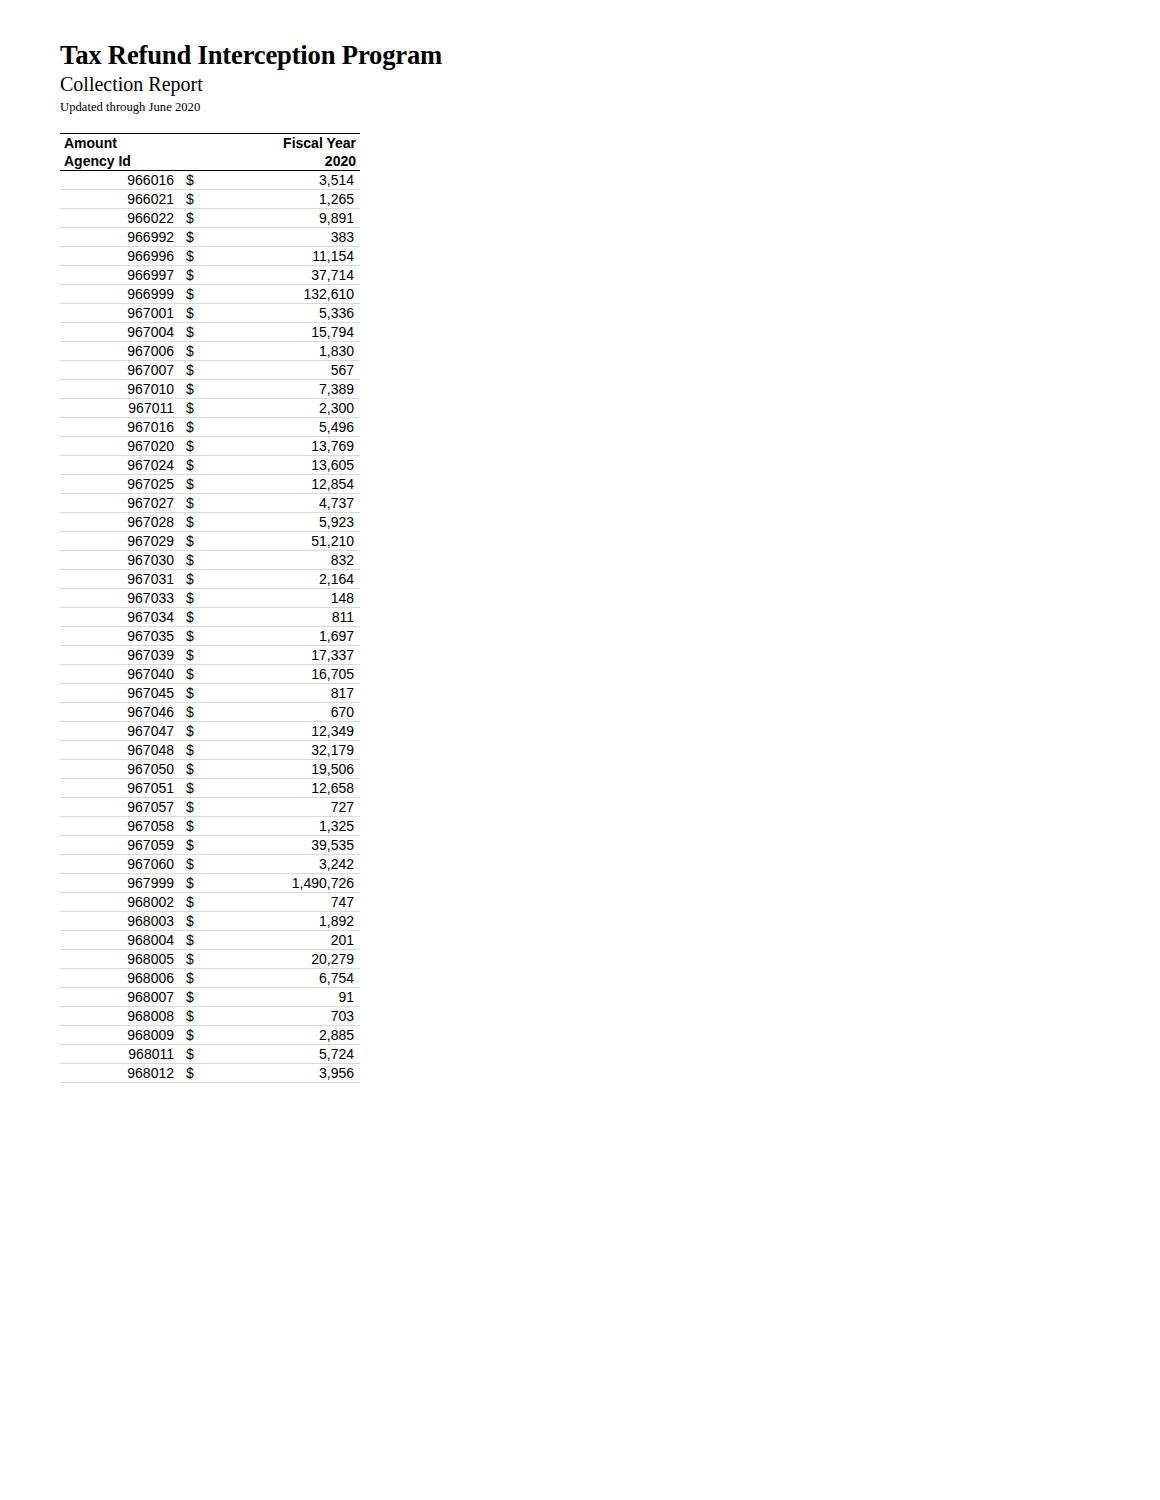Tax Refund Interception Program
Collection Report
Updated through June 2020
| Amount | Fiscal Year |
| --- | --- |
| Agency Id | 2020 |
| 966016 | $ | 3,514 |
| 966021 | $ | 1,265 |
| 966022 | $ | 9,891 |
| 966992 | $ | 383 |
| 966996 | $ | 11,154 |
| 966997 | $ | 37,714 |
| 966999 | $ | 132,610 |
| 967001 | $ | 5,336 |
| 967004 | $ | 15,794 |
| 967006 | $ | 1,830 |
| 967007 | $ | 567 |
| 967010 | $ | 7,389 |
| 967011 | $ | 2,300 |
| 967016 | $ | 5,496 |
| 967020 | $ | 13,769 |
| 967024 | $ | 13,605 |
| 967025 | $ | 12,854 |
| 967027 | $ | 4,737 |
| 967028 | $ | 5,923 |
| 967029 | $ | 51,210 |
| 967030 | $ | 832 |
| 967031 | $ | 2,164 |
| 967033 | $ | 148 |
| 967034 | $ | 811 |
| 967035 | $ | 1,697 |
| 967039 | $ | 17,337 |
| 967040 | $ | 16,705 |
| 967045 | $ | 817 |
| 967046 | $ | 670 |
| 967047 | $ | 12,349 |
| 967048 | $ | 32,179 |
| 967050 | $ | 19,506 |
| 967051 | $ | 12,658 |
| 967057 | $ | 727 |
| 967058 | $ | 1,325 |
| 967059 | $ | 39,535 |
| 967060 | $ | 3,242 |
| 967999 | $ | 1,490,726 |
| 968002 | $ | 747 |
| 968003 | $ | 1,892 |
| 968004 | $ | 201 |
| 968005 | $ | 20,279 |
| 968006 | $ | 6,754 |
| 968007 | $ | 91 |
| 968008 | $ | 703 |
| 968009 | $ | 2,885 |
| 968011 | $ | 5,724 |
| 968012 | $ | 3,956 |